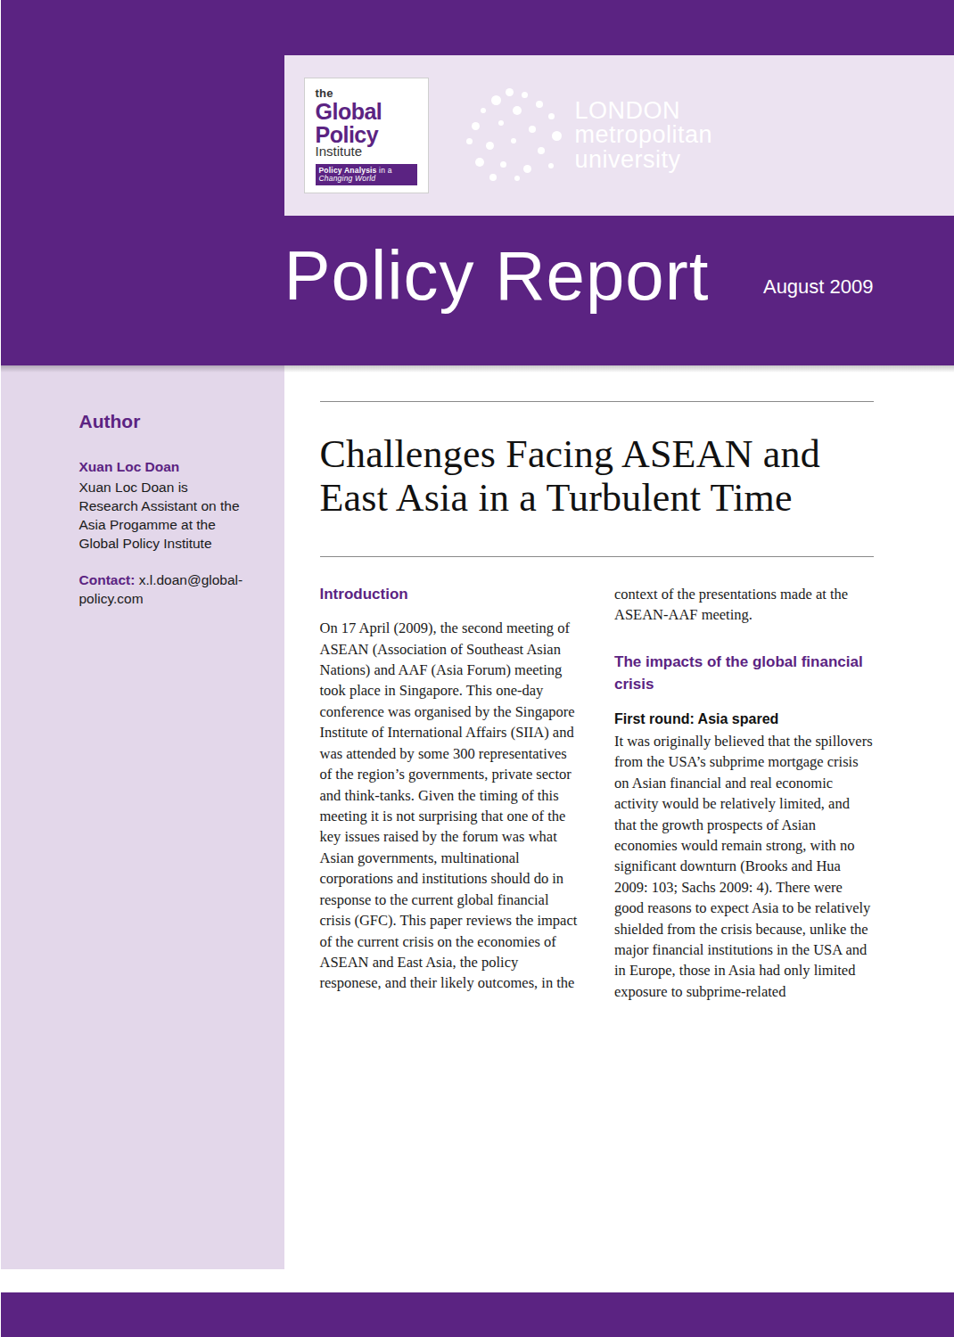the
Global Policy
Institute
Policy Analysis in a Changing World
LONDON
metropolitan
university
Policy Report
August 2009
Author
Xuan Loc Doan
Xuan Loc Doan is Research Assistant on the Asia Progamme at the Global Policy Institute
Contact: x.l.doan@global-policy.com
Challenges Facing ASEAN and East Asia in a Turbulent Time
Introduction
On 17 April (2009), the second meeting of ASEAN (Association of Southeast Asian Nations) and AAF (Asia Forum) meeting took place in Singapore. This one-day conference was organised by the Singapore Institute of International Affairs (SIIA) and was attended by some 300 representatives of the region’s governments, private sector and think-tanks. Given the timing of this meeting it is not surprising that one of the key issues raised by the forum was what Asian governments, multinational corporations and institutions should do in response to the current global financial crisis (GFC). This paper reviews the impact of the current crisis on the economies of ASEAN and East Asia, the policy responese, and their likely outcomes, in the context of the presentations made at the ASEAN-AAF meeting.
The impacts of the global financial crisis
First round: Asia spared
It was originally believed that the spillovers from the USA’s subprime mortgage crisis on Asian financial and real economic activity would be relatively limited, and that the growth prospects of Asian economies would remain strong, with no significant downturn (Brooks and Hua 2009: 103; Sachs 2009: 4). There were good reasons to expect Asia to be relatively shielded from the crisis because, unlike the major financial institutions in the USA and in Europe, those in Asia had only limited exposure to subprime-related